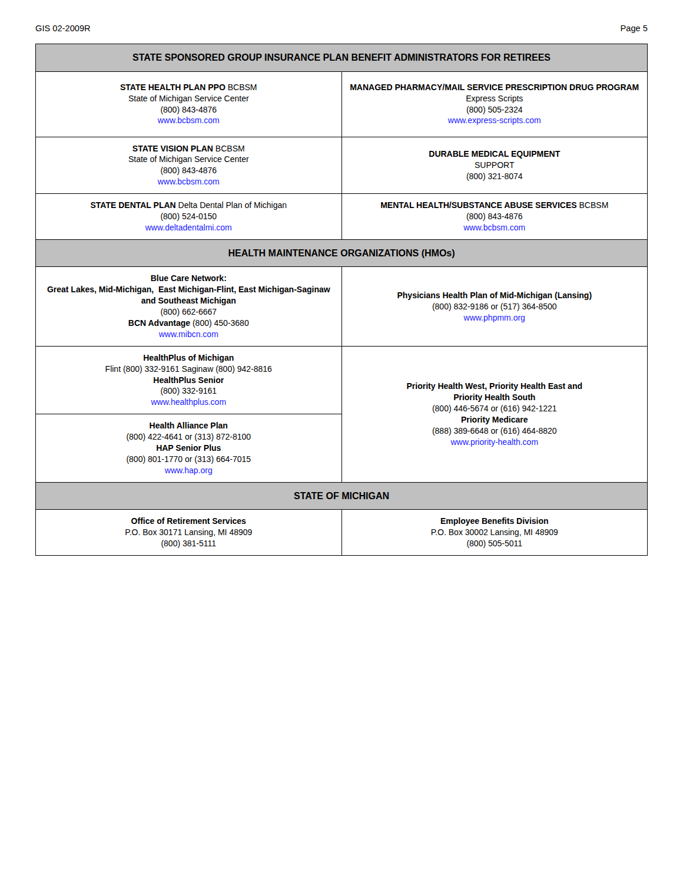GIS 02-2009R Page 5
| STATE SPONSORED GROUP INSURANCE PLAN BENEFIT ADMINISTRATORS FOR RETIREES |
| STATE HEALTH PLAN PPO BCBSM State of Michigan Service Center (800) 843-4876 www.bcbsm.com | MANAGED PHARMACY/MAIL SERVICE PRESCRIPTION DRUG PROGRAM Express Scripts (800) 505-2324 www.express-scripts.com |
| STATE VISION PLAN BCBSM State of Michigan Service Center (800) 843-4876 www.bcbsm.com | DURABLE MEDICAL EQUIPMENT SUPPORT (800) 321-8074 |
| STATE DENTAL PLAN Delta Dental Plan of Michigan (800) 524-0150 www.deltadentalmi.com | MENTAL HEALTH/SUBSTANCE ABUSE SERVICES BCBSM (800) 843-4876 www.bcbsm.com |
| HEALTH MAINTENANCE ORGANIZATIONS (HMOs) |
| Blue Care Network: Great Lakes, Mid-Michigan, East Michigan-Flint, East Michigan-Saginaw and Southeast Michigan (800) 662-6667 BCN Advantage (800) 450-3680 www.mibcn.com | Physicians Health Plan of Mid-Michigan (Lansing) (800) 832-9186 or (517) 364-8500 www.phpmm.org |
| HealthPlus of Michigan Flint (800) 332-9161 Saginaw (800) 942-8816 HealthPlus Senior (800) 332-9161 www.healthplus.com | Priority Health West, Priority Health East and Priority Health South (800) 446-5674 or (616) 942-1221 Priority Medicare (888) 389-6648 or (616) 464-8820 www.priority-health.com |
| Health Alliance Plan (800) 422-4641 or (313) 872-8100 HAP Senior Plus (800) 801-1770 or (313) 664-7015 www.hap.org |
| STATE OF MICHIGAN |
| Office of Retirement Services P.O. Box 30171 Lansing, MI 48909 (800) 381-5111 | Employee Benefits Division P.O. Box 30002 Lansing, MI 48909 (800) 505-5011 |